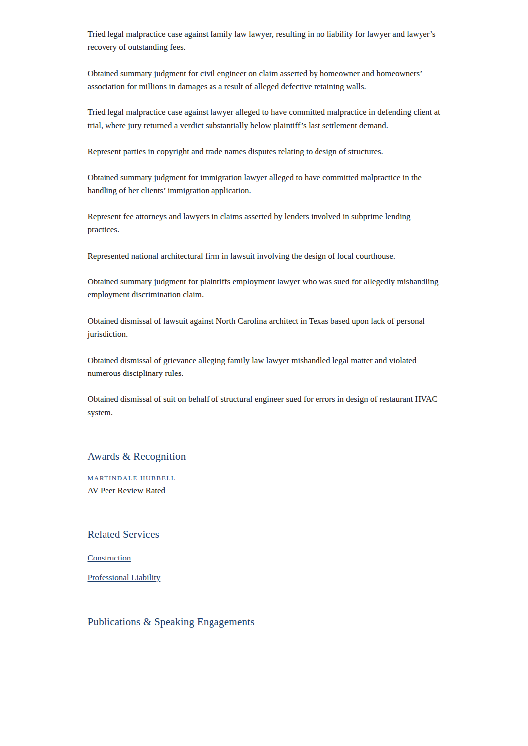Tried legal malpractice case against family law lawyer, resulting in no liability for lawyer and lawyer’s recovery of outstanding fees.
Obtained summary judgment for civil engineer on claim asserted by homeowner and homeowners’ association for millions in damages as a result of alleged defective retaining walls.
Tried legal malpractice case against lawyer alleged to have committed malpractice in defending client at trial, where jury returned a verdict substantially below plaintiff’s last settlement demand.
Represent parties in copyright and trade names disputes relating to design of structures.
Obtained summary judgment for immigration lawyer alleged to have committed malpractice in the handling of her clients’ immigration application.
Represent fee attorneys and lawyers in claims asserted by lenders involved in subprime lending practices.
Represented national architectural firm in lawsuit involving the design of local courthouse.
Obtained summary judgment for plaintiffs employment lawyer who was sued for allegedly mishandling employment discrimination claim.
Obtained dismissal of lawsuit against North Carolina architect in Texas based upon lack of personal jurisdiction.
Obtained dismissal of grievance alleging family law lawyer mishandled legal matter and violated numerous disciplinary rules.
Obtained dismissal of suit on behalf of structural engineer sued for errors in design of restaurant HVAC system.
Awards & Recognition
Martindale Hubbell
AV Peer Review Rated
Related Services
Construction
Professional Liability
Publications & Speaking Engagements